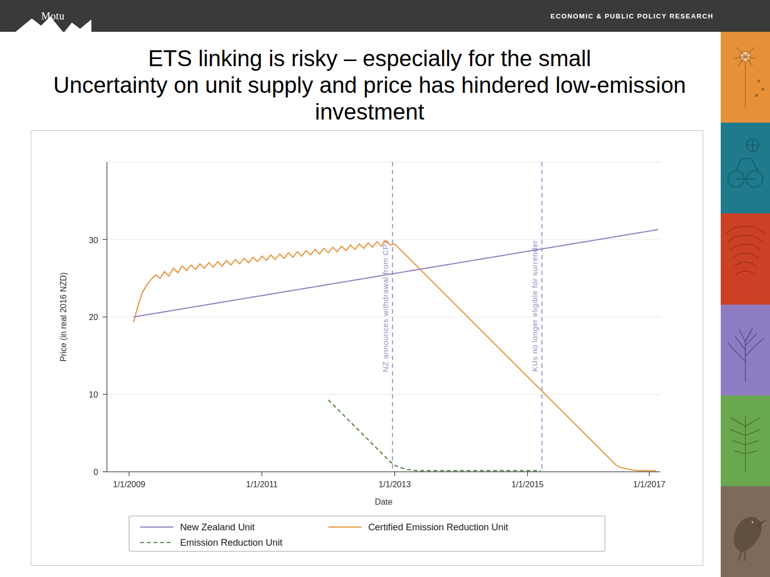Motu
Economic & Public Policy Research
ETS linking is risky – especially for the small Uncertainty on unit supply and price has hindered low-emission investment
0 10 20 30 Price (in real 2016 NZD) 1/1/2009 1/1/2011 1/1/2013 1/1/2015 1/1/2017 Date NZ announces withdrawal from CP2 KUs no longer eligible for surrender New Zealand Unit Certified Emission Reduction Unit Emission Reduction Unit